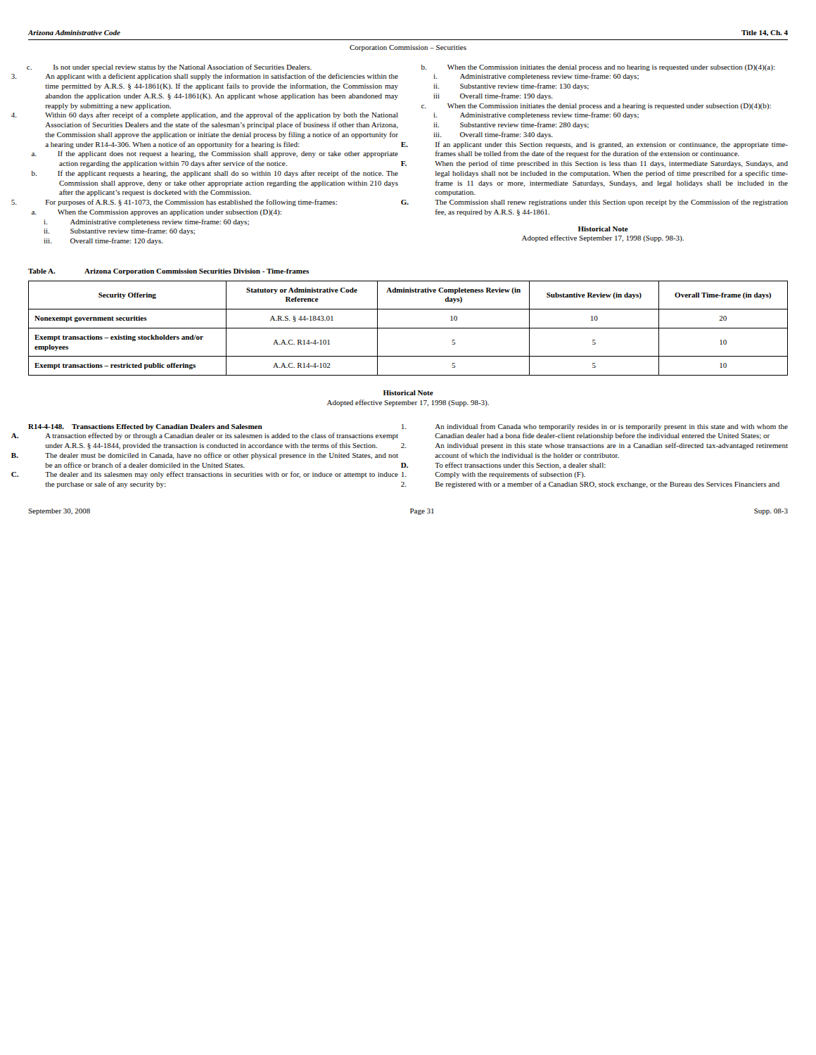Arizona Administrative Code Title 14, Ch. 4
Corporation Commission – Securities
c. Is not under special review status by the National Association of Securities Dealers.
3. An applicant with a deficient application shall supply the information in satisfaction of the deficiencies within the time permitted by A.R.S. § 44-1861(K). If the applicant fails to provide the information, the Commission may abandon the application under A.R.S. § 44-1861(K). An applicant whose application has been abandoned may reapply by submitting a new application.
4. Within 60 days after receipt of a complete application, and the approval of the application by both the National Association of Securities Dealers and the state of the salesman’s principal place of business if other than Arizona, the Commission shall approve the application or initiate the denial process by filing a notice of an opportunity for a hearing under R14-4-306. When a notice of an opportunity for a hearing is filed:
a. If the applicant does not request a hearing, the Commission shall approve, deny or take other appropriate action regarding the application within 70 days after service of the notice.
b. If the applicant requests a hearing, the applicant shall do so within 10 days after receipt of the notice. The Commission shall approve, deny or take other appropriate action regarding the application within 210 days after the applicant’s request is docketed with the Commission.
5. For purposes of A.R.S. § 41-1073, the Commission has established the following time-frames:
a. When the Commission approves an application under subsection (D)(4):
i. Administrative completeness review time-frame: 60 days;
ii. Substantive review time-frame: 60 days;
iii. Overall time-frame: 120 days.
b. When the Commission initiates the denial process and no hearing is requested under subsection (D)(4)(a):
i. Administrative completeness review time-frame: 60 days;
ii. Substantive review time-frame: 130 days;
iii Overall time-frame: 190 days.
c. When the Commission initiates the denial process and a hearing is requested under subsection (D)(4)(b):
i. Administrative completeness review time-frame: 60 days;
ii. Substantive review time-frame: 280 days;
iii. Overall time-frame: 340 days.
E. If an applicant under this Section requests, and is granted, an extension or continuance, the appropriate time-frames shall be tolled from the date of the request for the duration of the extension or continuance.
F. When the period of time prescribed in this Section is less than 11 days, intermediate Saturdays, Sundays, and legal holidays shall not be included in the computation. When the period of time prescribed for a specific time-frame is 11 days or more, intermediate Saturdays, Sundays, and legal holidays shall be included in the computation.
G. The Commission shall renew registrations under this Section upon receipt by the Commission of the registration fee, as required by A.R.S. § 44-1861.
Historical Note
Adopted effective September 17, 1998 (Supp. 98-3).
Table A. Arizona Corporation Commission Securities Division - Time-frames
| Security Offering | Statutory or Administrative Code Reference | Administrative Completeness Review (in days) | Substantive Review (in days) | Overall Time-frame (in days) |
| --- | --- | --- | --- | --- |
| Nonexempt government securities | A.R.S. § 44-1843.01 | 10 | 10 | 20 |
| Exempt transactions – existing stockholders and/or employees | A.A.C. R14-4-101 | 5 | 5 | 10 |
| Exempt transactions – restricted public offerings | A.A.C. R14-4-102 | 5 | 5 | 10 |
Historical Note
Adopted effective September 17, 1998 (Supp. 98-3).
R14-4-148. Transactions Effected by Canadian Dealers and Salesmen
A. A transaction effected by or through a Canadian dealer or its salesmen is added to the class of transactions exempt under A.R.S. § 44-1844, provided the transaction is conducted in accordance with the terms of this Section.
B. The dealer must be domiciled in Canada, have no office or other physical presence in the United States, and not be an office or branch of a dealer domiciled in the United States.
C. The dealer and its salesmen may only effect transactions in securities with or for, or induce or attempt to induce the purchase or sale of any security by:
1. An individual from Canada who temporarily resides in or is temporarily present in this state and with whom the Canadian dealer had a bona fide dealer-client relationship before the individual entered the United States; or
2. An individual present in this state whose transactions are in a Canadian self-directed tax-advantaged retirement account of which the individual is the holder or contributor.
D. To effect transactions under this Section, a dealer shall:
1. Comply with the requirements of subsection (F).
2. Be registered with or a member of a Canadian SRO, stock exchange, or the Bureau des Services Financiers and
September 30, 2008 Supp. 08-3
Page 31